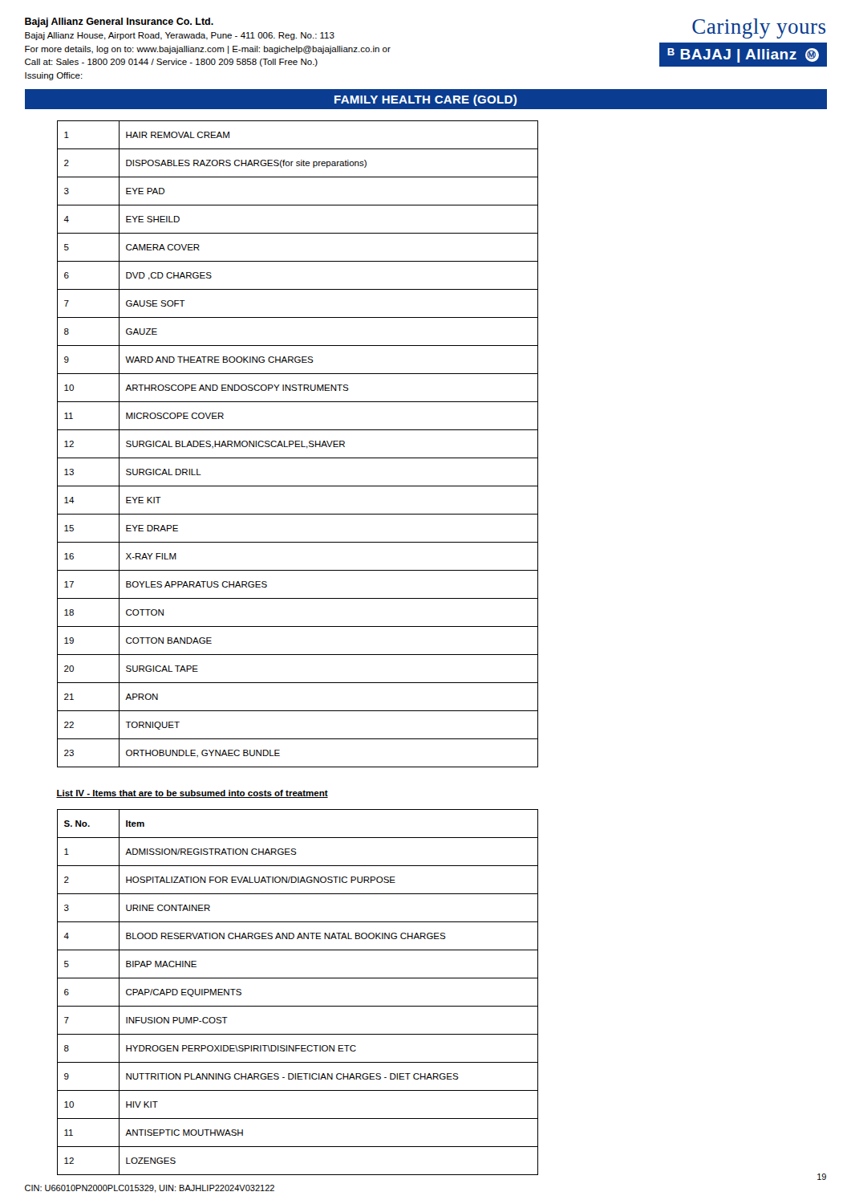Bajaj Allianz General Insurance Co. Ltd.
Bajaj Allianz House, Airport Road, Yerawada, Pune - 411 006. Reg. No.: 113
For more details, log on to: www.bajajallianz.com | E-mail: bagichelp@bajajallianz.co.in or
Call at: Sales - 1800 209 0144 / Service - 1800 209 5858 (Toll Free No.)
Issuing Office:
Caringly yours
B BAJAJ | Allianz Ⓜ
FAMILY HEALTH CARE (GOLD)
| 1 | HAIR REMOVAL CREAM |
| 2 | DISPOSABLES RAZORS CHARGES(for site preparations) |
| 3 | EYE PAD |
| 4 | EYE SHEILD |
| 5 | CAMERA COVER |
| 6 | DVD ,CD CHARGES |
| 7 | GAUSE SOFT |
| 8 | GAUZE |
| 9 | WARD AND THEATRE BOOKING CHARGES |
| 10 | ARTHROSCOPE AND ENDOSCOPY INSTRUMENTS |
| 11 | MICROSCOPE COVER |
| 12 | SURGICAL BLADES,HARMONICSCALPEL,SHAVER |
| 13 | SURGICAL DRILL |
| 14 | EYE KIT |
| 15 | EYE DRAPE |
| 16 | X-RAY FILM |
| 17 | BOYLES APPARATUS CHARGES |
| 18 | COTTON |
| 19 | COTTON BANDAGE |
| 20 | SURGICAL TAPE |
| 21 | APRON |
| 22 | TORNIQUET |
| 23 | ORTHOBUNDLE, GYNAEC BUNDLE |
List IV - Items that are to be subsumed into costs of treatment
| S. No. | Item |
| --- | --- |
| 1 | ADMISSION/REGISTRATION CHARGES |
| 2 | HOSPITALIZATION FOR EVALUATION/DIAGNOSTIC PURPOSE |
| 3 | URINE CONTAINER |
| 4 | BLOOD RESERVATION CHARGES AND ANTE NATAL BOOKING CHARGES |
| 5 | BIPAP MACHINE |
| 6 | CPAP/CAPD EQUIPMENTS |
| 7 | INFUSION PUMP-COST |
| 8 | HYDROGEN PERPOXIDE\SPIRIT\DISINFECTION ETC |
| 9 | NUTTRITION PLANNING CHARGES - DIETICIAN CHARGES - DIET CHARGES |
| 10 | HIV KIT |
| 11 | ANTISEPTIC MOUTHWASH |
| 12 | LOZENGES |
19
CIN: U66010PN2000PLC015329, UIN: BAJHLIP22024V032122